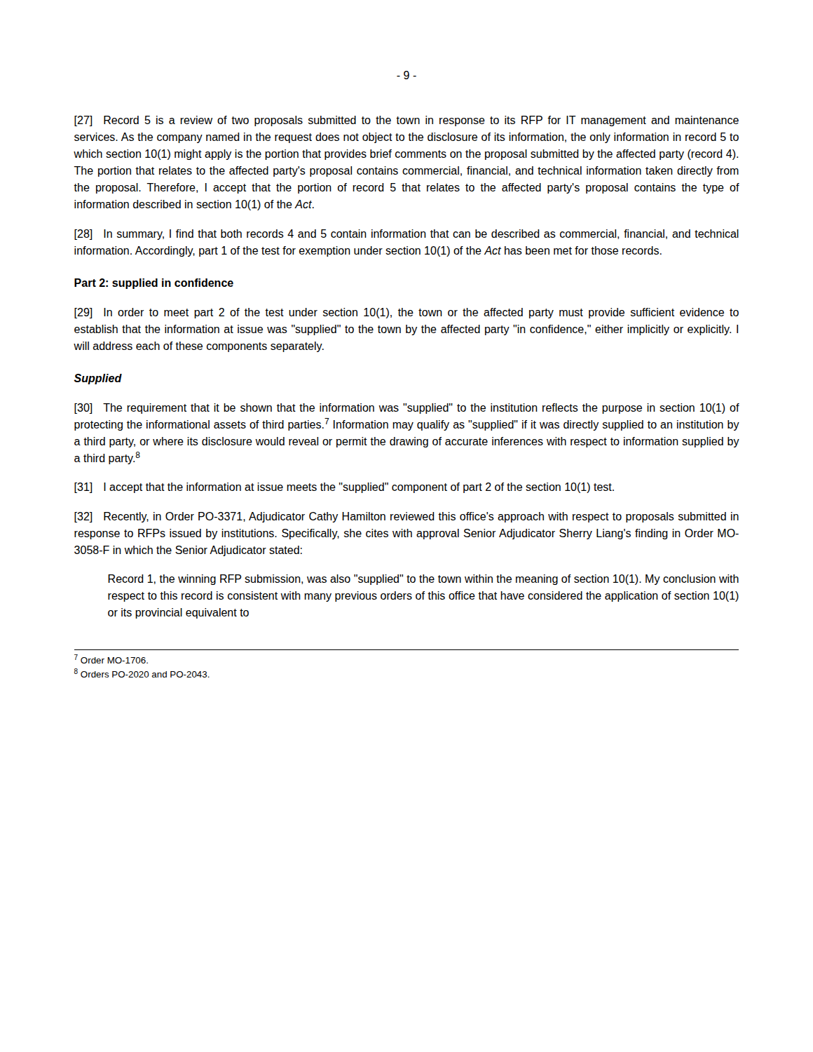- 9 -
[27] Record 5 is a review of two proposals submitted to the town in response to its RFP for IT management and maintenance services. As the company named in the request does not object to the disclosure of its information, the only information in record 5 to which section 10(1) might apply is the portion that provides brief comments on the proposal submitted by the affected party (record 4). The portion that relates to the affected party's proposal contains commercial, financial, and technical information taken directly from the proposal. Therefore, I accept that the portion of record 5 that relates to the affected party's proposal contains the type of information described in section 10(1) of the Act.
[28] In summary, I find that both records 4 and 5 contain information that can be described as commercial, financial, and technical information. Accordingly, part 1 of the test for exemption under section 10(1) of the Act has been met for those records.
Part 2: supplied in confidence
[29] In order to meet part 2 of the test under section 10(1), the town or the affected party must provide sufficient evidence to establish that the information at issue was "supplied" to the town by the affected party "in confidence," either implicitly or explicitly. I will address each of these components separately.
Supplied
[30] The requirement that it be shown that the information was "supplied" to the institution reflects the purpose in section 10(1) of protecting the informational assets of third parties.7 Information may qualify as "supplied" if it was directly supplied to an institution by a third party, or where its disclosure would reveal or permit the drawing of accurate inferences with respect to information supplied by a third party.8
[31] I accept that the information at issue meets the "supplied" component of part 2 of the section 10(1) test.
[32] Recently, in Order PO-3371, Adjudicator Cathy Hamilton reviewed this office's approach with respect to proposals submitted in response to RFPs issued by institutions. Specifically, she cites with approval Senior Adjudicator Sherry Liang's finding in Order MO-3058-F in which the Senior Adjudicator stated:
Record 1, the winning RFP submission, was also "supplied" to the town within the meaning of section 10(1). My conclusion with respect to this record is consistent with many previous orders of this office that have considered the application of section 10(1) or its provincial equivalent to
7 Order MO-1706.
8 Orders PO-2020 and PO-2043.